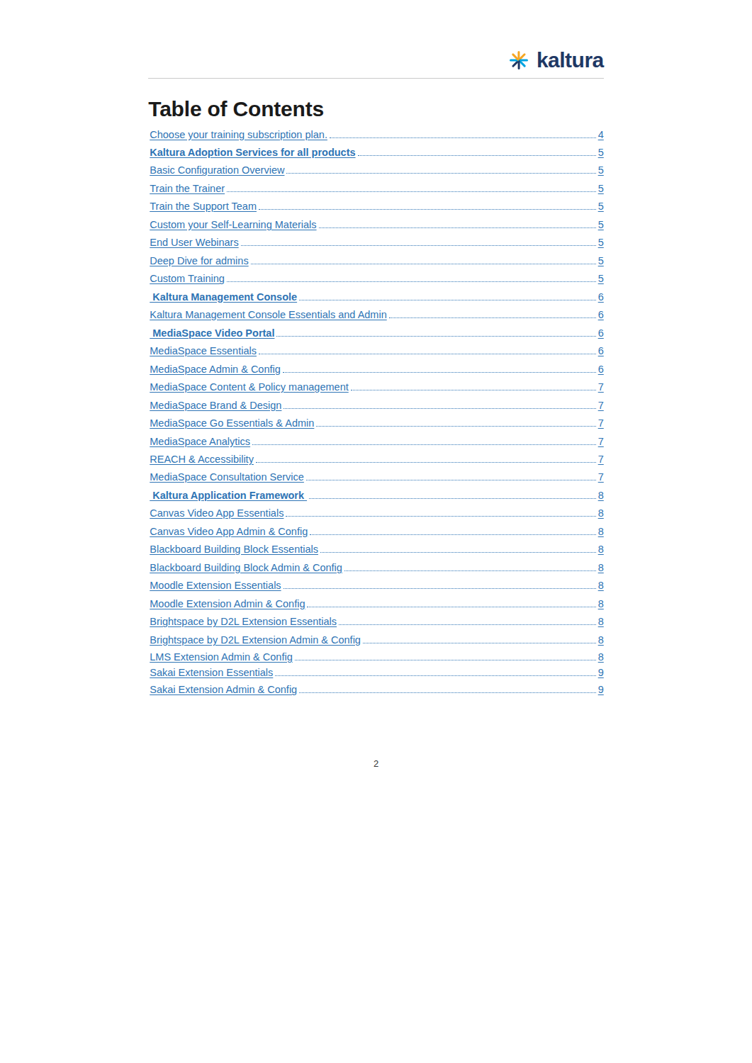kaltura
Table of Contents
Choose your training subscription plan. 4
Kaltura Adoption Services for all products 5
Basic Configuration Overview 5
Train the Trainer 5
Train the Support Team 5
Custom your Self-Learning Materials 5
End User Webinars 5
Deep Dive for admins 5
Custom Training 5
Kaltura Management Console 6
Kaltura Management Console Essentials and Admin 6
MediaSpace Video Portal 6
MediaSpace Essentials 6
MediaSpace Admin & Config 6
MediaSpace Content & Policy management 7
MediaSpace Brand & Design 7
MediaSpace Go Essentials & Admin 7
MediaSpace Analytics 7
REACH & Accessibility 7
MediaSpace Consultation Service 7
Kaltura Application Framework 8
Canvas Video App Essentials 8
Canvas Video App Admin & Config 8
Blackboard Building Block Essentials 8
Blackboard Building Block Admin & Config 8
Moodle Extension Essentials 8
Moodle Extension Admin & Config 8
Brightspace by D2L Extension Essentials 8
Brightspace by D2L Extension Admin & Config 8
LMS Extension Admin & Config 8
Sakai Extension Essentials 9
Sakai Extension Admin & Config 9
2